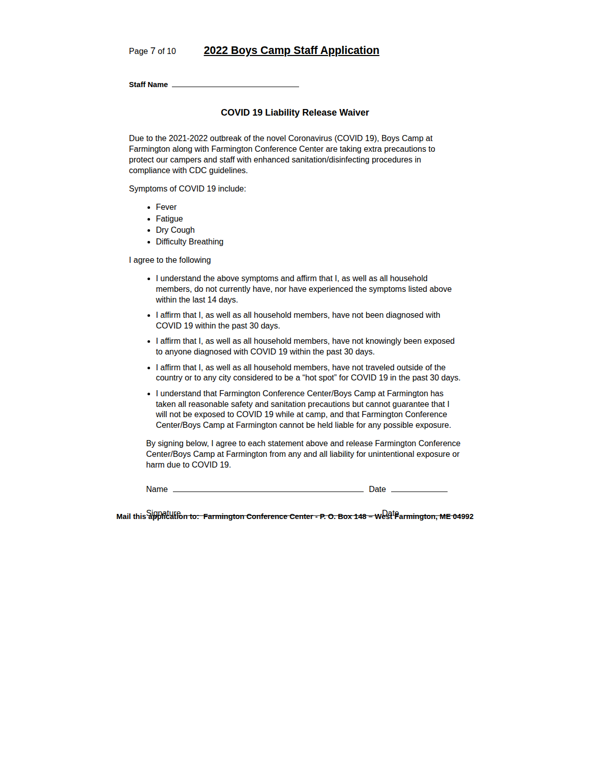Page 7 of 10
2022 Boys Camp Staff Application
Staff Name
COVID 19 Liability Release Waiver
Due to the 2021-2022 outbreak of the novel Coronavirus (COVID 19), Boys Camp at Farmington along with Farmington Conference Center are taking extra precautions to protect our campers and staff with enhanced sanitation/disinfecting procedures in compliance with CDC guidelines.
Symptoms of COVID 19 include:
Fever
Fatigue
Dry Cough
Difficulty Breathing
I agree to the following
I understand the above symptoms and affirm that I, as well as all household members, do not currently have, nor have experienced the symptoms listed above within the last 14 days.
I affirm that I, as well as all household members, have not been diagnosed with COVID 19 within the past 30 days.
I affirm that I, as well as all household members, have not knowingly been exposed to anyone diagnosed with COVID 19 within the past 30 days.
I affirm that I, as well as all household members, have not traveled outside of the country or to any city considered to be a “hot spot” for COVID 19 in the past 30 days.
I understand that Farmington Conference Center/Boys Camp at Farmington has taken all reasonable safety and sanitation precautions but cannot guarantee that I will not be exposed to COVID 19 while at camp, and that Farmington Conference Center/Boys Camp at Farmington cannot be held liable for any possible exposure.
By signing below, I agree to each statement above and release Farmington Conference Center/Boys Camp at Farmington from any and all liability for unintentional exposure or harm due to COVID 19.
Name Date
Signature Date
Mail this application to: Farmington Conference Center - P. O. Box 148 – West Farmington, ME 04992